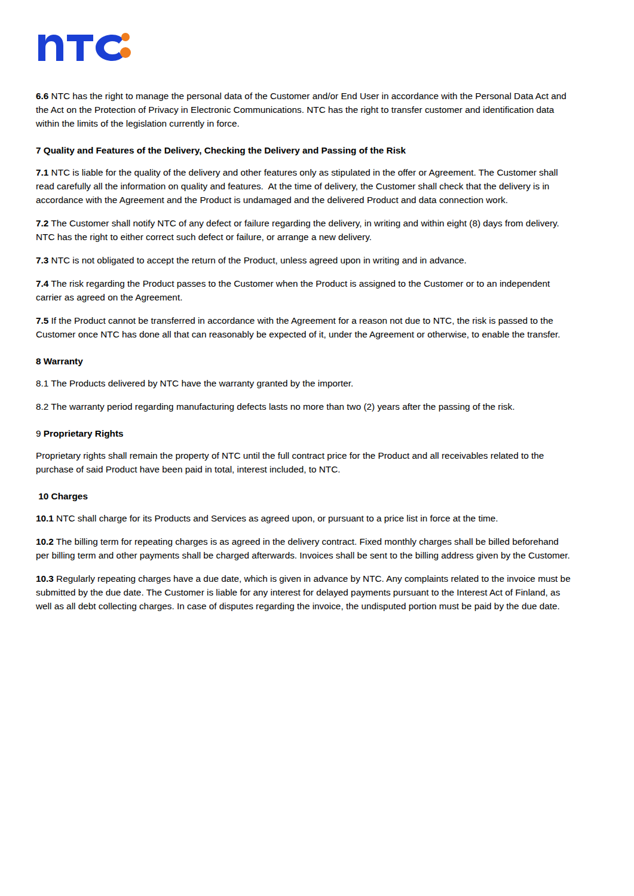6.6 NTC has the right to manage the personal data of the Customer and/or End User in accordance with the Personal Data Act and the Act on the Protection of Privacy in Electronic Communications. NTC has the right to transfer customer and identification data within the limits of the legislation currently in force.
7 Quality and Features of the Delivery, Checking the Delivery and Passing of the Risk
7.1 NTC is liable for the quality of the delivery and other features only as stipulated in the offer or Agreement. The Customer shall read carefully all the information on quality and features. At the time of delivery, the Customer shall check that the delivery is in accordance with the Agreement and the Product is undamaged and the delivered Product and data connection work.
7.2 The Customer shall notify NTC of any defect or failure regarding the delivery, in writing and within eight (8) days from delivery. NTC has the right to either correct such defect or failure, or arrange a new delivery.
7.3 NTC is not obligated to accept the return of the Product, unless agreed upon in writing and in advance.
7.4 The risk regarding the Product passes to the Customer when the Product is assigned to the Customer or to an independent carrier as agreed on the Agreement.
7.5 If the Product cannot be transferred in accordance with the Agreement for a reason not due to NTC, the risk is passed to the Customer once NTC has done all that can reasonably be expected of it, under the Agreement or otherwise, to enable the transfer.
8 Warranty
8.1 The Products delivered by NTC have the warranty granted by the importer.
8.2 The warranty period regarding manufacturing defects lasts no more than two (2) years after the passing of the risk.
9 Proprietary Rights
Proprietary rights shall remain the property of NTC until the full contract price for the Product and all receivables related to the purchase of said Product have been paid in total, interest included, to NTC.
10 Charges
10.1 NTC shall charge for its Products and Services as agreed upon, or pursuant to a price list in force at the time.
10.2 The billing term for repeating charges is as agreed in the delivery contract. Fixed monthly charges shall be billed beforehand per billing term and other payments shall be charged afterwards. Invoices shall be sent to the billing address given by the Customer.
10.3 Regularly repeating charges have a due date, which is given in advance by NTC. Any complaints related to the invoice must be submitted by the due date. The Customer is liable for any interest for delayed payments pursuant to the Interest Act of Finland, as well as all debt collecting charges. In case of disputes regarding the invoice, the undisputed portion must be paid by the due date.